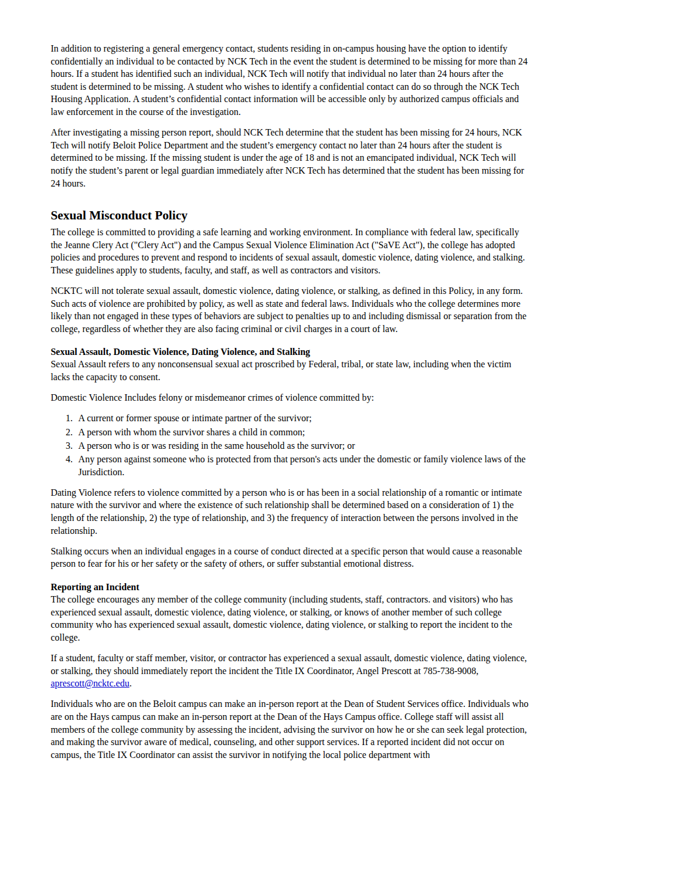In addition to registering a general emergency contact, students residing in on-campus housing have the option to identify confidentially an individual to be contacted by NCK Tech in the event the student is determined to be missing for more than 24 hours. If a student has identified such an individual, NCK Tech will notify that individual no later than 24 hours after the student is determined to be missing. A student who wishes to identify a confidential contact can do so through the NCK Tech Housing Application. A student’s confidential contact information will be accessible only by authorized campus officials and law enforcement in the course of the investigation.
After investigating a missing person report, should NCK Tech determine that the student has been missing for 24 hours, NCK Tech will notify Beloit Police Department and the student’s emergency contact no later than 24 hours after the student is determined to be missing. If the missing student is under the age of 18 and is not an emancipated individual, NCK Tech will notify the student’s parent or legal guardian immediately after NCK Tech has determined that the student has been missing for 24 hours.
Sexual Misconduct Policy
The college is committed to providing a safe learning and working environment. In compliance with federal law, specifically the Jeanne Clery Act ("Clery Act") and the Campus Sexual Violence Elimination Act ("SaVE Act"), the college has adopted policies and procedures to prevent and respond to incidents of sexual assault, domestic violence, dating violence, and stalking. These guidelines apply to students, faculty, and staff, as well as contractors and visitors.
NCKTC will not tolerate sexual assault, domestic violence, dating violence, or stalking, as defined in this Policy, in any form. Such acts of violence are prohibited by policy, as well as state and federal laws. Individuals who the college determines more likely than not engaged in these types of behaviors are subject to penalties up to and including dismissal or separation from the college, regardless of whether they are also facing criminal or civil charges in a court of law.
Sexual Assault, Domestic Violence, Dating Violence, and Stalking
Sexual Assault refers to any nonconsensual sexual act proscribed by Federal, tribal, or state law, including when the victim lacks the capacity to consent.
Domestic Violence Includes felony or misdemeanor crimes of violence committed by:
A current or former spouse or intimate partner of the survivor;
A person with whom the survivor shares a child in common;
A person who is or was residing in the same household as the survivor; or
Any person against someone who is protected from that person's acts under the domestic or family violence laws of the Jurisdiction.
Dating Violence refers to violence committed by a person who is or has been in a social relationship of a romantic or intimate nature with the survivor and where the existence of such relationship shall be determined based on a consideration of 1) the length of the relationship, 2) the type of relationship, and 3) the frequency of interaction between the persons involved in the relationship.
Stalking occurs when an individual engages in a course of conduct directed at a specific person that would cause a reasonable person to fear for his or her safety or the safety of others, or suffer substantial emotional distress.
Reporting an Incident
The college encourages any member of the college community (including students, staff, contractors. and visitors) who has experienced sexual assault, domestic violence, dating violence, or stalking, or knows of another member of such college community who has experienced sexual assault, domestic violence, dating violence, or stalking to report the incident to the college.
If a student, faculty or staff member, visitor, or contractor has experienced a sexual assault, domestic violence, dating violence, or stalking, they should immediately report the incident the Title IX Coordinator, Angel Prescott at 785-738-9008, aprescott@ncktc.edu.
Individuals who are on the Beloit campus can make an in-person report at the Dean of Student Services office. Individuals who are on the Hays campus can make an in-person report at the Dean of the Hays Campus office. College staff will assist all members of the college community by assessing the incident, advising the survivor on how he or she can seek legal protection, and making the survivor aware of medical, counseling, and other support services. If a reported incident did not occur on campus, the Title IX Coordinator can assist the survivor in notifying the local police department with